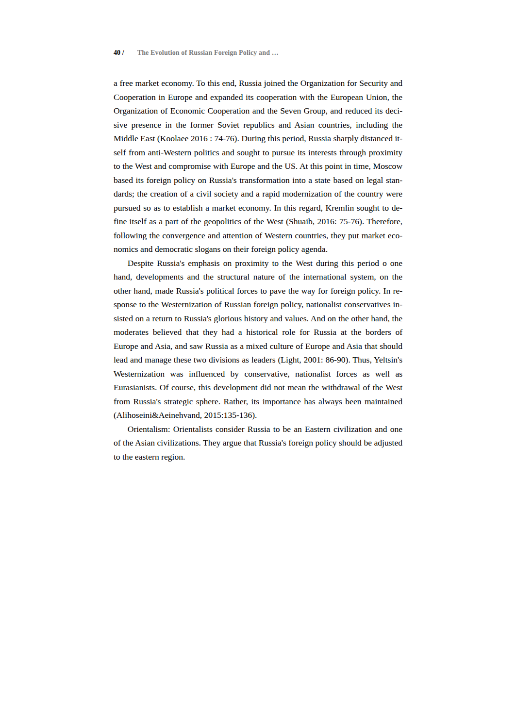40 /The Evolution of Russian Foreign Policy and …
a free market economy. To this end, Russia joined the Organization for Security and Cooperation in Europe and expanded its cooperation with the European Union, the Organization of Economic Cooperation and the Seven Group, and reduced its decisive presence in the former Soviet republics and Asian countries, including the Middle East (Koolaee 2016 : 74-76). During this period, Russia sharply distanced itself from anti-Western politics and sought to pursue its interests through proximity to the West and compromise with Europe and the US. At this point in time, Moscow based its foreign policy on Russia's transformation into a state based on legal standards; the creation of a civil society and a rapid modernization of the country were pursued so as to establish a market economy. In this regard, Kremlin sought to define itself as a part of the geopolitics of the West (Shuaib, 2016: 75-76). Therefore, following the convergence and attention of Western countries, they put market economics and democratic slogans on their foreign policy agenda.
Despite Russia's emphasis on proximity to the West during this period o one hand, developments and the structural nature of the international system, on the other hand, made Russia's political forces to pave the way for foreign policy. In response to the Westernization of Russian foreign policy, nationalist conservatives insisted on a return to Russia's glorious history and values. And on the other hand, the moderates believed that they had a historical role for Russia at the borders of Europe and Asia, and saw Russia as a mixed culture of Europe and Asia that should lead and manage these two divisions as leaders (Light, 2001: 86-90). Thus, Yeltsin's Westernization was influenced by conservative, nationalist forces as well as Eurasianists. Of course, this development did not mean the withdrawal of the West from Russia's strategic sphere. Rather, its importance has always been maintained (Alihoseini&Aeinehvand, 2015:135-136).
Orientalism: Orientalists consider Russia to be an Eastern civilization and one of the Asian civilizations. They argue that Russia's foreign policy should be adjusted to the eastern region.